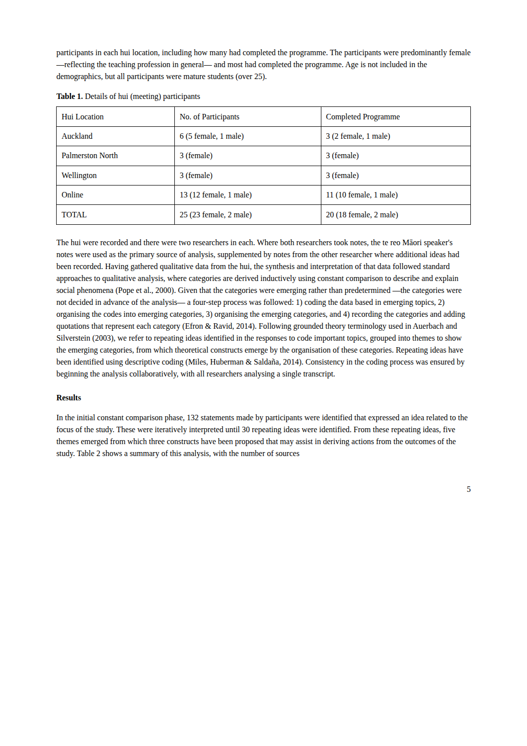participants in each hui location, including how many had completed the programme. The participants were predominantly female —reflecting the teaching profession in general— and most had completed the programme. Age is not included in the demographics, but all participants were mature students (over 25).
Table 1. Details of hui (meeting) participants
| Hui Location | No. of Participants | Completed Programme |
| --- | --- | --- |
| Auckland | 6 (5 female, 1 male) | 3 (2 female, 1 male) |
| Palmerston North | 3 (female) | 3 (female) |
| Wellington | 3 (female) | 3 (female) |
| Online | 13 (12 female, 1 male) | 11 (10 female, 1 male) |
| TOTAL | 25 (23 female, 2 male) | 20 (18 female, 2 male) |
The hui were recorded and there were two researchers in each. Where both researchers took notes, the te reo Māori speaker's notes were used as the primary source of analysis, supplemented by notes from the other researcher where additional ideas had been recorded. Having gathered qualitative data from the hui, the synthesis and interpretation of that data followed standard approaches to qualitative analysis, where categories are derived inductively using constant comparison to describe and explain social phenomena (Pope et al., 2000). Given that the categories were emerging rather than predetermined —the categories were not decided in advance of the analysis— a four-step process was followed: 1) coding the data based in emerging topics, 2) organising the codes into emerging categories, 3) organising the emerging categories, and 4) recording the categories and adding quotations that represent each category (Efron & Ravid, 2014). Following grounded theory terminology used in Auerbach and Silverstein (2003), we refer to repeating ideas identified in the responses to code important topics, grouped into themes to show the emerging categories, from which theoretical constructs emerge by the organisation of these categories. Repeating ideas have been identified using descriptive coding (Miles, Huberman & Saldaña, 2014). Consistency in the coding process was ensured by beginning the analysis collaboratively, with all researchers analysing a single transcript.
Results
In the initial constant comparison phase, 132 statements made by participants were identified that expressed an idea related to the focus of the study. These were iteratively interpreted until 30 repeating ideas were identified. From these repeating ideas, five themes emerged from which three constructs have been proposed that may assist in deriving actions from the outcomes of the study. Table 2 shows a summary of this analysis, with the number of sources
5